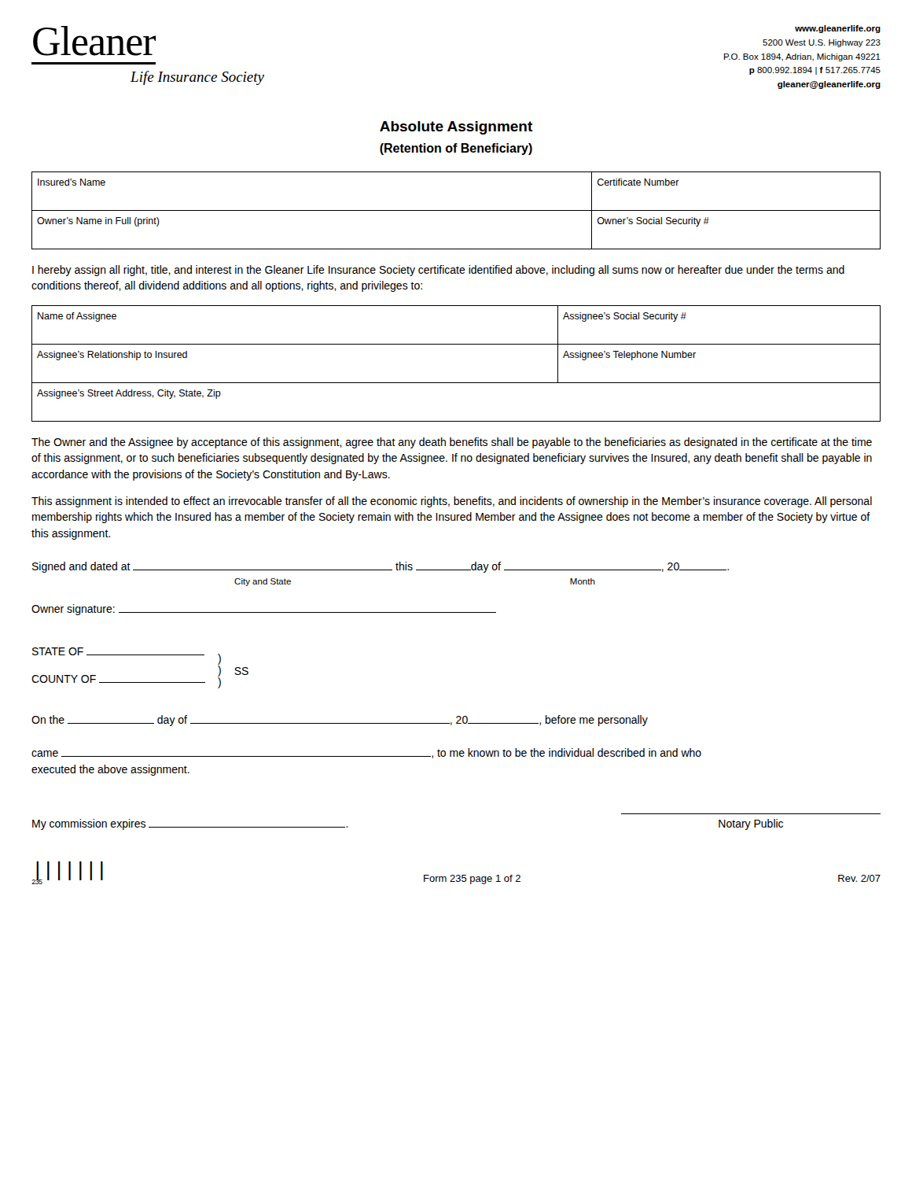Gleaner
Life Insurance Society
www.gleanerlife.org
5200 West U.S. Highway 223
P.O. Box 1894, Adrian, Michigan 49221
p 800.992.1894 | f 517.265.7745
gleaner@gleanerlife.org
Absolute Assignment
(Retention of Beneficiary)
| Insured’s Name | Certificate Number |
| Owner’s Name in Full (print) | Owner’s Social Security # |
I hereby assign all right, title, and interest in the Gleaner Life Insurance Society certificate identified above, including all sums now or hereafter due under the terms and conditions thereof, all dividend additions and all options, rights, and privileges to:
| Name of Assignee | Assignee’s Social Security # |
| Assignee’s Relationship to Insured | Assignee’s Telephone Number |
| Assignee’s Street Address, City, State, Zip |
The Owner and the Assignee by acceptance of this assignment, agree that any death benefits shall be payable to the beneficiaries as designated in the certificate at the time of this assignment, or to such beneficiaries subsequently designated by the Assignee. If no designated beneficiary survives the Insured, any death benefit shall be payable in accordance with the provisions of the Society’s Constitution and By-Laws.
This assignment is intended to effect an irrevocable transfer of all the economic rights, benefits, and incidents of ownership in the Member’s insurance coverage. All personal membership rights which the Insured has a member of the Society remain with the Insured Member and the Assignee does not become a member of the Society by virtue of this assignment.
Signed and dated at City and State this day of Month , 20 .
Owner signature:
STATE OF
COUNTY OF
)
)
)
SS
On the day of , 20 , before me personally
came , to me known to be the individual described in and who
executed the above assignment.
My commission expires .
Notary Public
|||||||
235
Form 235 page 1 of 2
Rev. 2/07